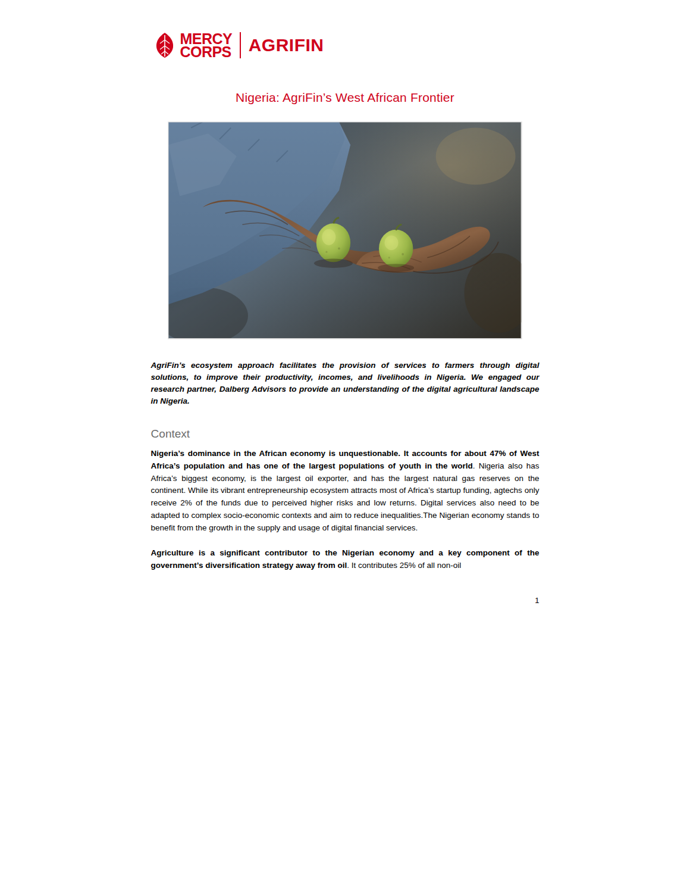MERCY
CORPS
AGRIFIN
Nigeria: AgriFin’s West African Frontier
AgriFin’s ecosystem approach facilitates the provision of services to farmers through digital solutions, to improve their productivity, incomes, and livelihoods in Nigeria. We engaged our research partner, Dalberg Advisors to provide an understanding of the digital agricultural landscape in Nigeria.
Context
Nigeria’s dominance in the African economy is unquestionable. It accounts for about 47% of West Africa’s population and has one of the largest populations of youth in the world. Nigeria also has Africa’s biggest economy, is the largest oil exporter, and has the largest natural gas reserves on the continent. While its vibrant entrepreneurship ecosystem attracts most of Africa’s startup funding, agtechs only receive 2% of the funds due to perceived higher risks and low returns. Digital services also need to be adapted to complex socio-economic contexts and aim to reduce inequalities.The Nigerian economy stands to benefit from the growth in the supply and usage of digital financial services.
Agriculture is a significant contributor to the Nigerian economy and a key component of the government’s diversification strategy away from oil. It contributes 25% of all non-oil
1